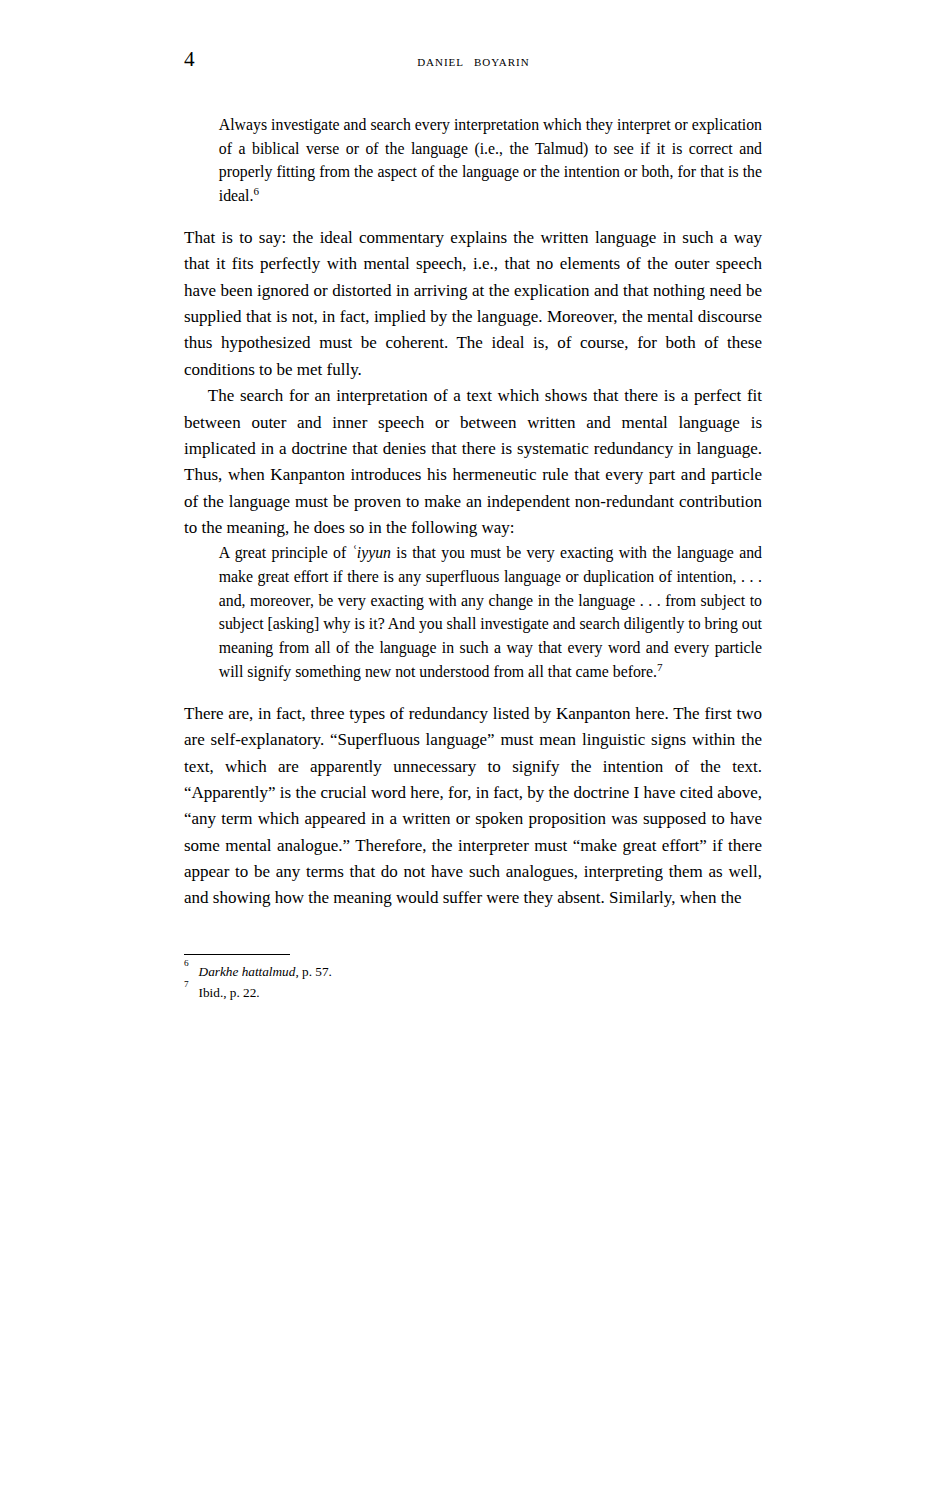4 daniel boyarin
Always investigate and search every interpretation which they interpret or explication of a biblical verse or of the language (i.e., the Talmud) to see if it is correct and properly fitting from the aspect of the language or the intention or both, for that is the ideal.6
That is to say: the ideal commentary explains the written language in such a way that it fits perfectly with mental speech, i.e., that no elements of the outer speech have been ignored or distorted in arriving at the explication and that nothing need be supplied that is not, in fact, implied by the language. Moreover, the mental discourse thus hypothesized must be coherent. The ideal is, of course, for both of these conditions to be met fully.
The search for an interpretation of a text which shows that there is a perfect fit between outer and inner speech or between written and mental language is implicated in a doctrine that denies that there is systematic redundancy in language. Thus, when Kanpanton introduces his hermeneutic rule that every part and particle of the language must be proven to make an independent non-redundant contribution to the meaning, he does so in the following way:
A great principle of ʿiyyun is that you must be very exacting with the language and make great effort if there is any superfluous language or duplication of intention, . . . and, moreover, be very exacting with any change in the language . . . from subject to subject [asking] why is it? And you shall investigate and search diligently to bring out meaning from all of the language in such a way that every word and every particle will signify something new not understood from all that came before.7
There are, in fact, three types of redundancy listed by Kanpanton here. The first two are self-explanatory. “Superfluous language” must mean linguistic signs within the text, which are apparently unnecessary to signify the intention of the text. “Apparently” is the crucial word here, for, in fact, by the doctrine I have cited above, “any term which appeared in a written or spoken proposition was supposed to have some mental analogue.” Therefore, the interpreter must “make great effort” if there appear to be any terms that do not have such analogues, interpreting them as well, and showing how the meaning would suffer were they absent. Similarly, when the
6 Darkhe hattalmud, p. 57.
7 Ibid., p. 22.